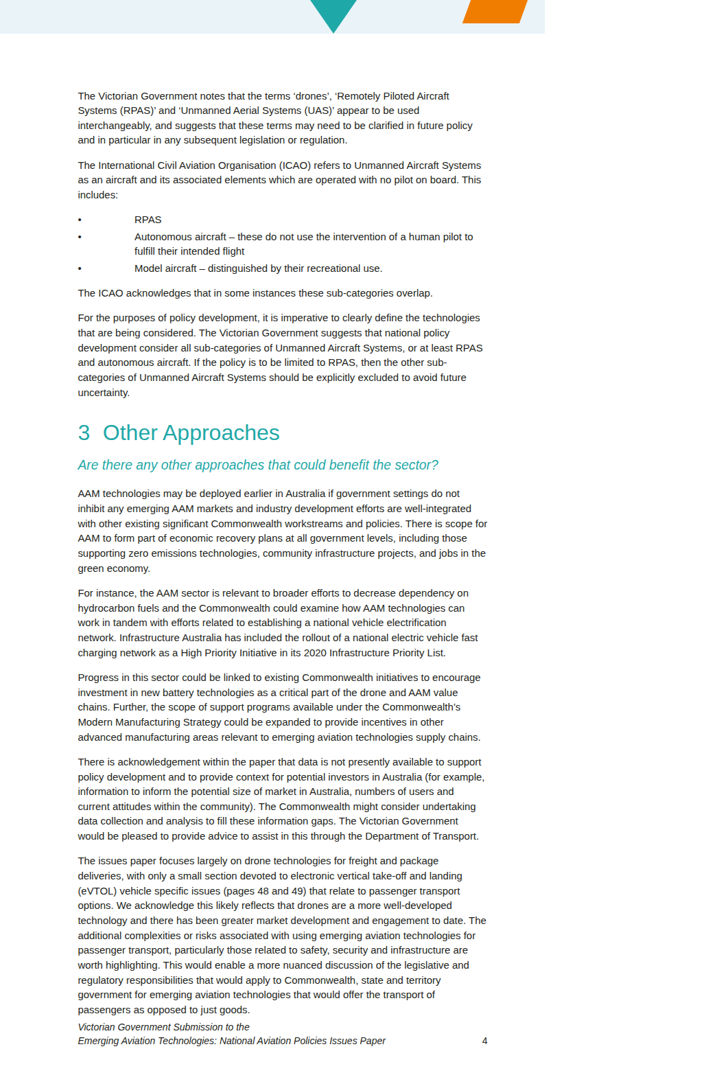The Victorian Government notes that the terms ‘drones’, ‘Remotely Piloted Aircraft Systems (RPAS)’ and ‘Unmanned Aerial Systems (UAS)’ appear to be used interchangeably, and suggests that these terms may need to be clarified in future policy and in particular in any subsequent legislation or regulation.
The International Civil Aviation Organisation (ICAO) refers to Unmanned Aircraft Systems as an aircraft and its associated elements which are operated with no pilot on board. This includes:
RPAS
Autonomous aircraft – these do not use the intervention of a human pilot to fulfill their intended flight
Model aircraft – distinguished by their recreational use.
The ICAO acknowledges that in some instances these sub-categories overlap.
For the purposes of policy development, it is imperative to clearly define the technologies that are being considered. The Victorian Government suggests that national policy development consider all sub-categories of Unmanned Aircraft Systems, or at least RPAS and autonomous aircraft. If the policy is to be limited to RPAS, then the other sub-categories of Unmanned Aircraft Systems should be explicitly excluded to avoid future uncertainty.
3 Other Approaches
Are there any other approaches that could benefit the sector?
AAM technologies may be deployed earlier in Australia if government settings do not inhibit any emerging AAM markets and industry development efforts are well-integrated with other existing significant Commonwealth workstreams and policies. There is scope for AAM to form part of economic recovery plans at all government levels, including those supporting zero emissions technologies, community infrastructure projects, and jobs in the green economy.
For instance, the AAM sector is relevant to broader efforts to decrease dependency on hydrocarbon fuels and the Commonwealth could examine how AAM technologies can work in tandem with efforts related to establishing a national vehicle electrification network. Infrastructure Australia has included the rollout of a national electric vehicle fast charging network as a High Priority Initiative in its 2020 Infrastructure Priority List.
Progress in this sector could be linked to existing Commonwealth initiatives to encourage investment in new battery technologies as a critical part of the drone and AAM value chains. Further, the scope of support programs available under the Commonwealth’s Modern Manufacturing Strategy could be expanded to provide incentives in other advanced manufacturing areas relevant to emerging aviation technologies supply chains.
There is acknowledgement within the paper that data is not presently available to support policy development and to provide context for potential investors in Australia (for example, information to inform the potential size of market in Australia, numbers of users and current attitudes within the community). The Commonwealth might consider undertaking data collection and analysis to fill these information gaps. The Victorian Government would be pleased to provide advice to assist in this through the Department of Transport.
The issues paper focuses largely on drone technologies for freight and package deliveries, with only a small section devoted to electronic vertical take-off and landing (eVTOL) vehicle specific issues (pages 48 and 49) that relate to passenger transport options. We acknowledge this likely reflects that drones are a more well-developed technology and there has been greater market development and engagement to date. The additional complexities or risks associated with using emerging aviation technologies for passenger transport, particularly those related to safety, security and infrastructure are worth highlighting. This would enable a more nuanced discussion of the legislative and regulatory responsibilities that would apply to Commonwealth, state and territory government for emerging aviation technologies that would offer the transport of passengers as opposed to just goods.
Victorian Government Submission to the Emerging Aviation Technologies: National Aviation Policies Issues Paper4